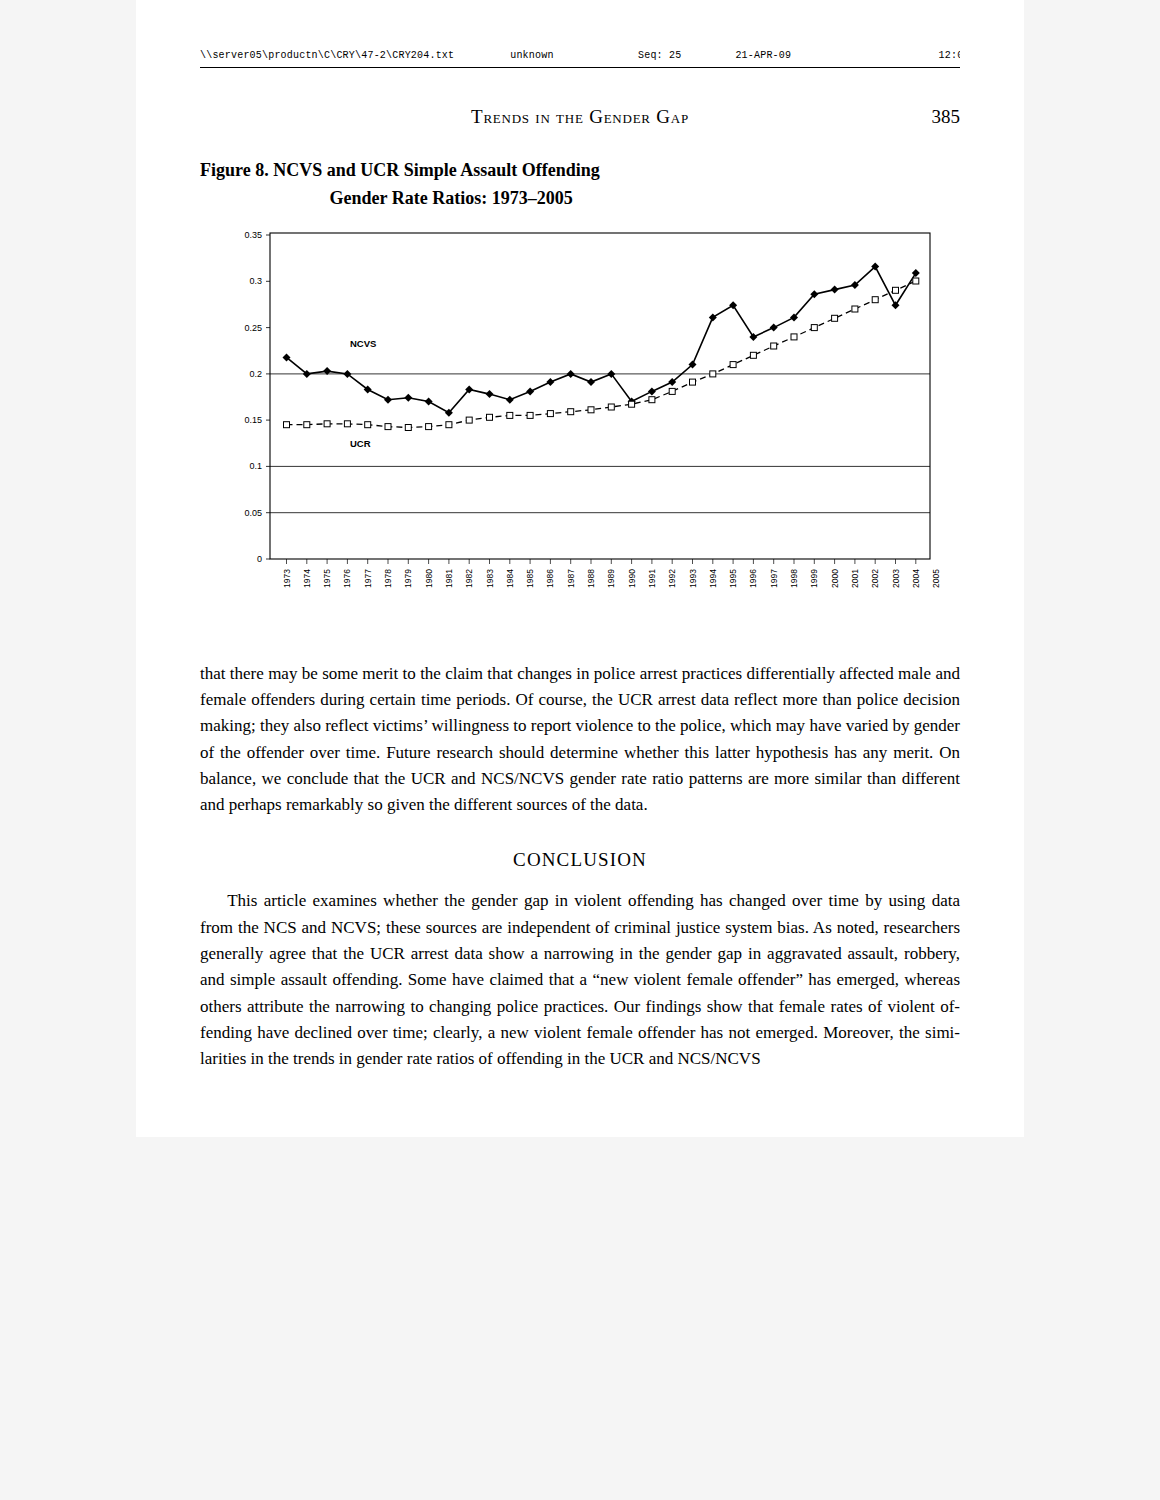\\server05\productn\C\CRY\47-2\CRY204.txt unknown Seq: 25 21-APR-09 12:06
Trends in the Gender Gap 385
Figure 8. NCVS and UCR Simple Assault Offending Gender Rate Ratios: 1973–2005
0 0.05 0.1 0.15 0.2 0.25 0.3 0.35 1973 1974 1975 1976 1977 1978 1979 1980 1981 1982 1983 1984 1985 1986 1987 1988 1989 1990 1991 1992 1993 1994 1995 1996 1997 1998 1999 2000 2001 2002 2003 2004 2005 NCVS UCR
that there may be some merit to the claim that changes in police arrest practices differentially affected male and female offenders during certain time periods. Of course, the UCR arrest data reflect more than police decision making; they also reflect victims’ willingness to report violence to the police, which may have varied by gender of the offender over time. Future research should determine whether this latter hypothesis has any merit. On balance, we conclude that the UCR and NCS/NCVS gender rate ratio patterns are more similar than different and perhaps remarkably so given the different sources of the data.
CONCLUSION
This article examines whether the gender gap in violent offending has changed over time by using data from the NCS and NCVS; these sources are independent of criminal justice system bias. As noted, researchers generally agree that the UCR arrest data show a narrowing in the gender gap in aggravated assault, robbery, and simple assault offending. Some have claimed that a “new violent female offender” has emerged, whereas others attribute the narrowing to changing police practices. Our findings show that female rates of violent offending have declined over time; clearly, a new violent female offender has not emerged. Moreover, the similarities in the trends in gender rate ratios of offending in the UCR and NCS/NCVS